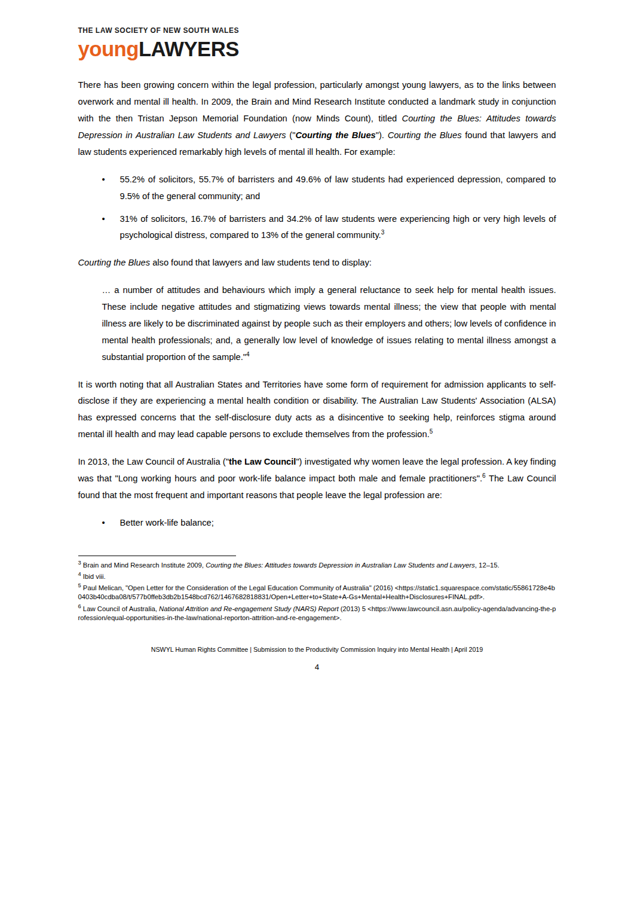THE LAW SOCIETY OF NEW SOUTH WALES
young LAWYERS
There has been growing concern within the legal profession, particularly amongst young lawyers, as to the links between overwork and mental ill health. In 2009, the Brain and Mind Research Institute conducted a landmark study in conjunction with the then Tristan Jepson Memorial Foundation (now Minds Count), titled Courting the Blues: Attitudes towards Depression in Australian Law Students and Lawyers ("Courting the Blues"). Courting the Blues found that lawyers and law students experienced remarkably high levels of mental ill health. For example:
55.2% of solicitors, 55.7% of barristers and 49.6% of law students had experienced depression, compared to 9.5% of the general community; and
31% of solicitors, 16.7% of barristers and 34.2% of law students were experiencing high or very high levels of psychological distress, compared to 13% of the general community.3
Courting the Blues also found that lawyers and law students tend to display:
… a number of attitudes and behaviours which imply a general reluctance to seek help for mental health issues. These include negative attitudes and stigmatizing views towards mental illness; the view that people with mental illness are likely to be discriminated against by people such as their employers and others; low levels of confidence in mental health professionals; and, a generally low level of knowledge of issues relating to mental illness amongst a substantial proportion of the sample."4
It is worth noting that all Australian States and Territories have some form of requirement for admission applicants to self-disclose if they are experiencing a mental health condition or disability. The Australian Law Students' Association (ALSA) has expressed concerns that the self-disclosure duty acts as a disincentive to seeking help, reinforces stigma around mental ill health and may lead capable persons to exclude themselves from the profession.5
In 2013, the Law Council of Australia ("the Law Council") investigated why women leave the legal profession. A key finding was that "Long working hours and poor work-life balance impact both male and female practitioners".6 The Law Council found that the most frequent and important reasons that people leave the legal profession are:
Better work-life balance;
3 Brain and Mind Research Institute 2009, Courting the Blues: Attitudes towards Depression in Australian Law Students and Lawyers, 12–15.
4 Ibid viii.
5 Paul Melican, "Open Letter for the Consideration of the Legal Education Community of Australia" (2016) <https://static1.squarespace.com/static/55861728e4b0403b40cdba08/t/577b0ffeb3db2b1548bcd762/1467682818831/Open+Letter+to+State+A-Gs+Mental+Health+Disclosures+FINAL.pdf>.
6 Law Council of Australia, National Attrition and Re-engagement Study (NARS) Report (2013) 5 <https://www.lawcouncil.asn.au/policy-agenda/advancing-the-profession/equal-opportunities-in-the-law/national-reporton-attrition-and-re-engagement>.
NSWYL Human Rights Committee | Submission to the Productivity Commission Inquiry into Mental Health | April 2019
4